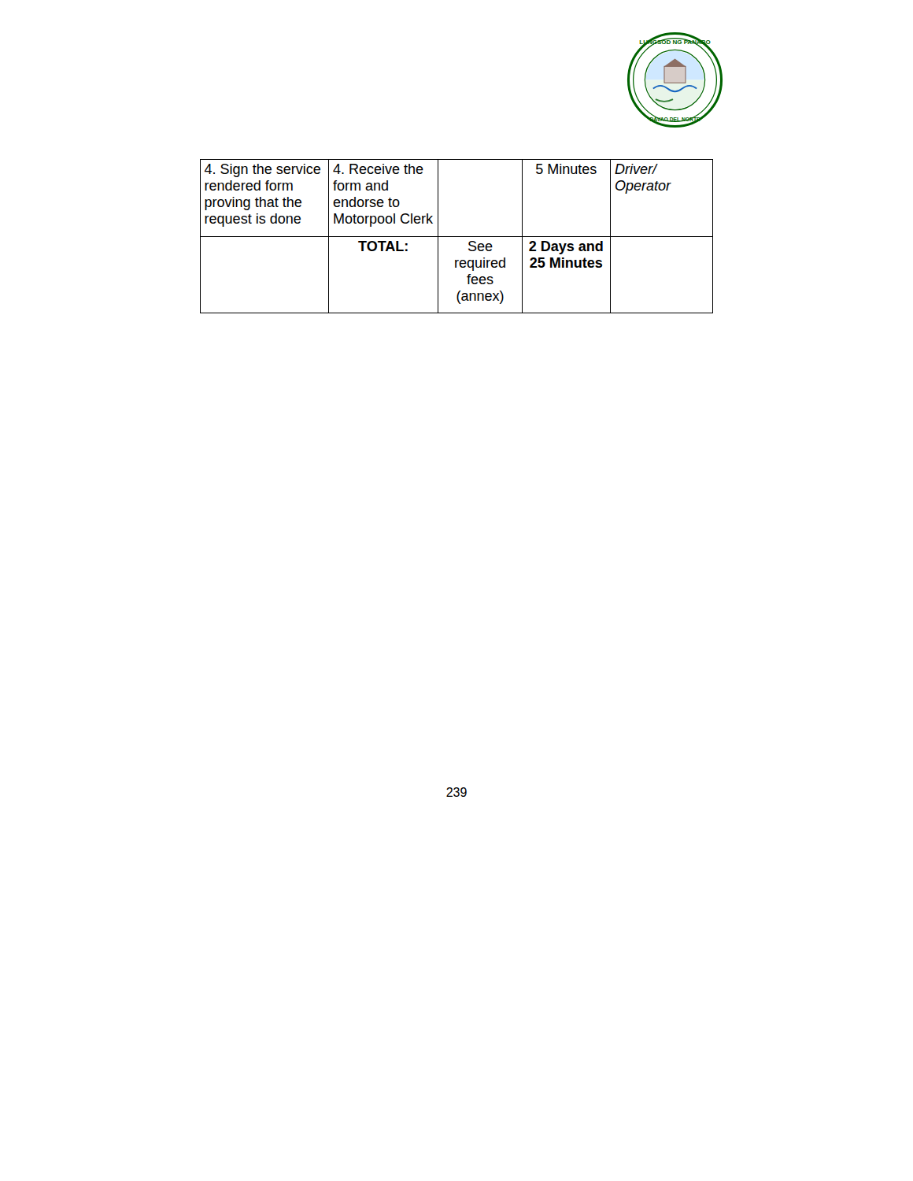| 4. Sign the service rendered form proving that the request is done | 4. Receive the form and endorse to Motorpool Clerk | | 5 Minutes | Driver/ Operator |
| | TOTAL: | See required fees (annex) | 2 Days and 25 Minutes | |
239